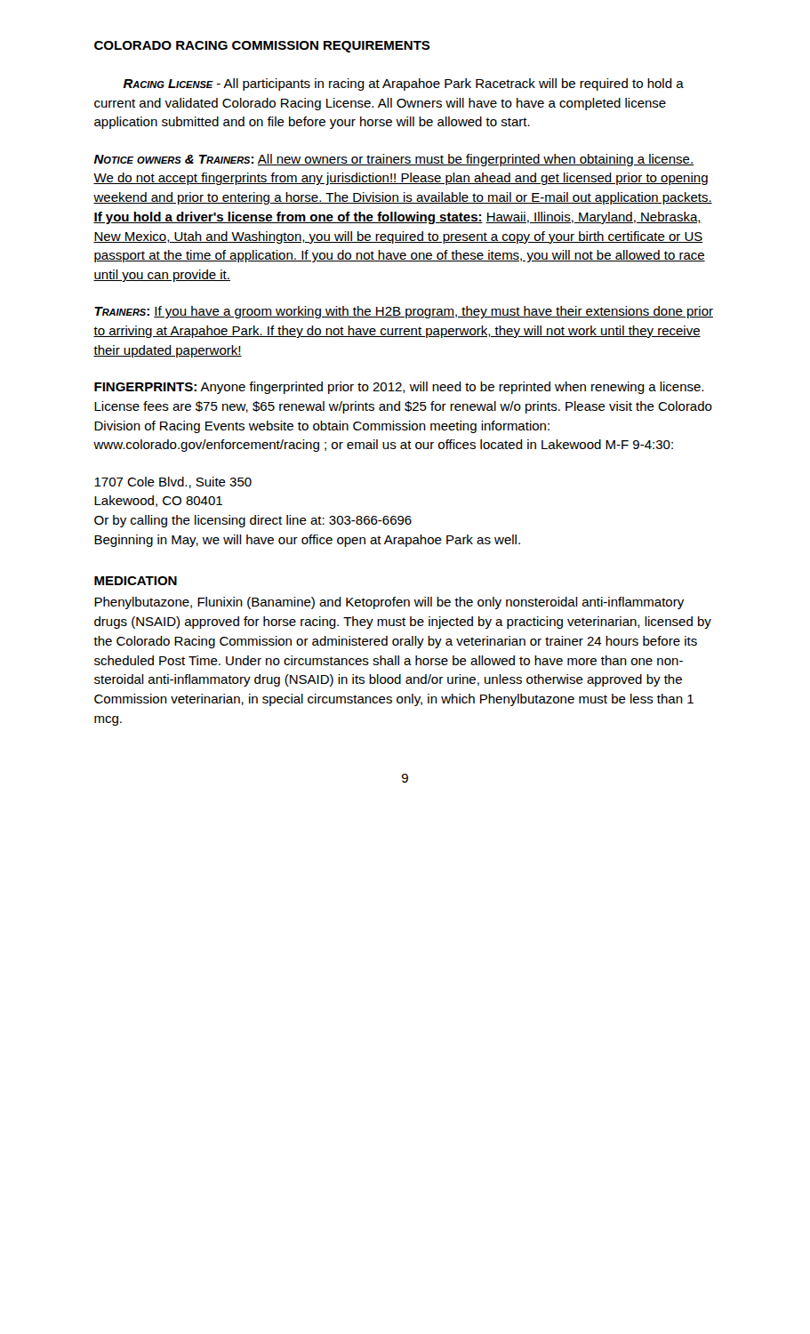COLORADO RACING COMMISSION REQUIREMENTS
Racing License - All participants in racing at Arapahoe Park Racetrack will be required to hold a current and validated Colorado Racing License. All Owners will have to have a completed license application submitted and on file before your horse will be allowed to start.
Notice owners & Trainers: All new owners or trainers must be fingerprinted when obtaining a license. We do not accept fingerprints from any jurisdiction!! Please plan ahead and get licensed prior to opening weekend and prior to entering a horse. The Division is available to mail or E-mail out application packets. If you hold a driver's license from one of the following states: Hawaii, Illinois, Maryland, Nebraska, New Mexico, Utah and Washington, you will be required to present a copy of your birth certificate or US passport at the time of application. If you do not have one of these items, you will not be allowed to race until you can provide it.
Trainers: If you have a groom working with the H2B program, they must have their extensions done prior to arriving at Arapahoe Park. If they do not have current paperwork, they will not work until they receive their updated paperwork!
FINGERPRINTS: Anyone fingerprinted prior to 2012, will need to be reprinted when renewing a license. License fees are $75 new, $65 renewal w/prints and $25 for renewal w/o prints. Please visit the Colorado Division of Racing Events website to obtain Commission meeting information: www.colorado.gov/enforcement/racing ; or email us at our offices located in Lakewood M-F 9-4:30:
1707 Cole Blvd., Suite 350
Lakewood, CO 80401
Or by calling the licensing direct line at: 303-866-6696
Beginning in May, we will have our office open at Arapahoe Park as well.
MEDICATION
Phenylbutazone, Flunixin (Banamine) and Ketoprofen will be the only nonsteroidal anti-inflammatory drugs (NSAID) approved for horse racing. They must be injected by a practicing veterinarian, licensed by the Colorado Racing Commission or administered orally by a veterinarian or trainer 24 hours before its scheduled Post Time. Under no circumstances shall a horse be allowed to have more than one non-steroidal anti-inflammatory drug (NSAID) in its blood and/or urine, unless otherwise approved by the Commission veterinarian, in special circumstances only, in which Phenylbutazone must be less than 1 mcg.
9